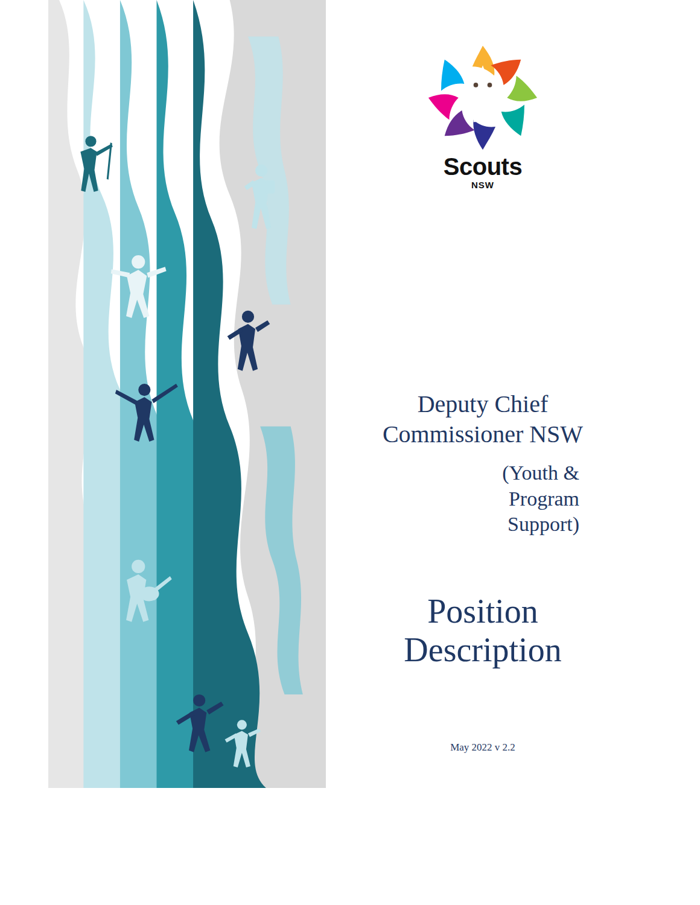Scouts NSW logo
Scouts
NSW
Deputy Chief
Commissioner NSW
(Youth &
Program
Support)
Position
Description
May 2022 v 2.2